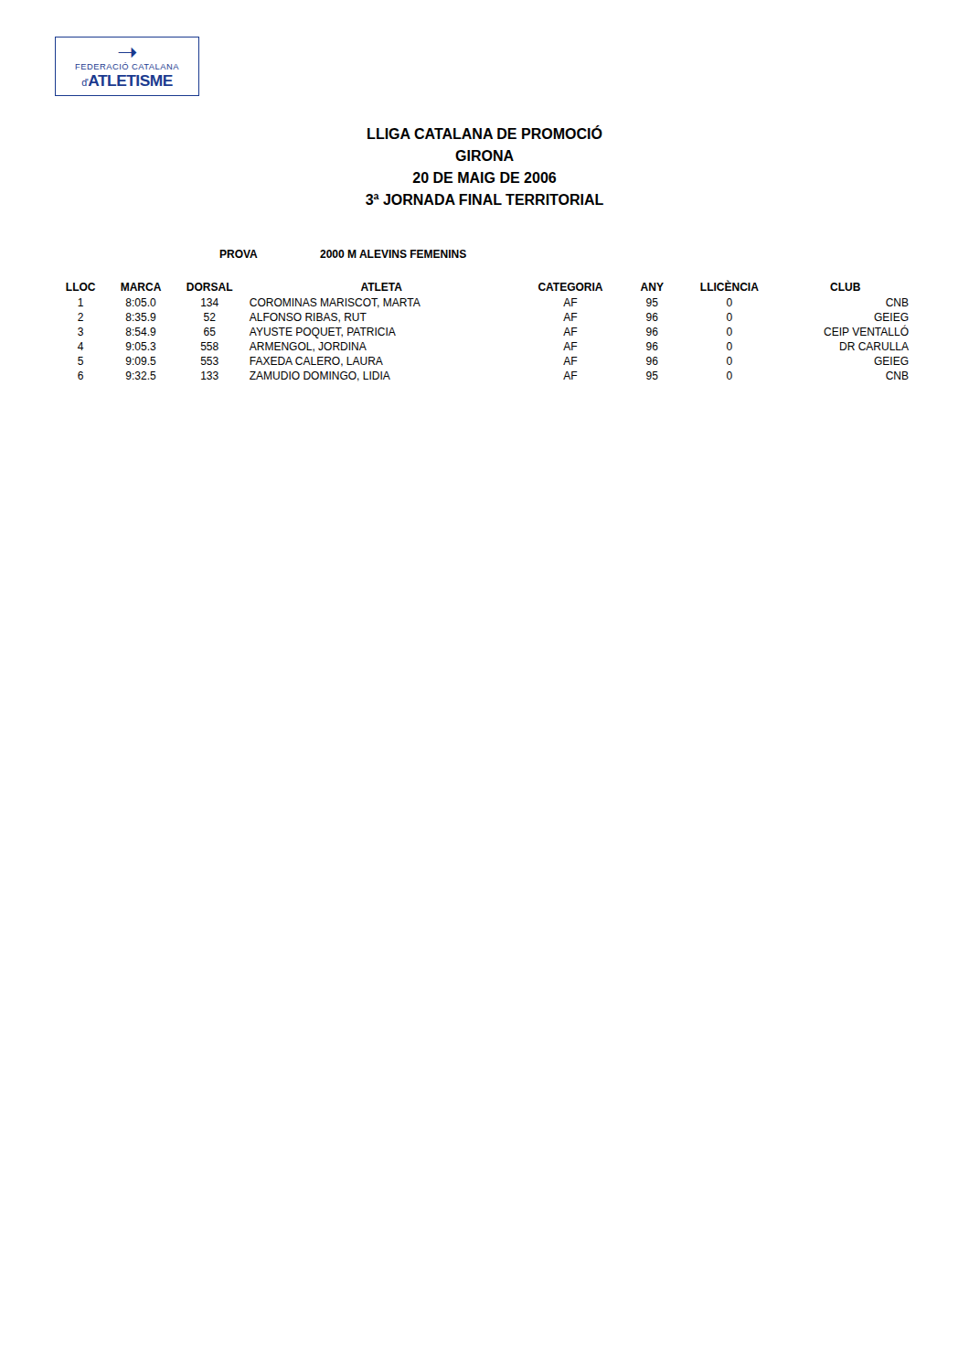➝
FEDERACIÓ CATALANA
d'ATLETISME
LLIGA CATALANA DE PROMOCIÓ
GIRONA
20 DE MAIG DE 2006
3ª JORNADA FINAL TERRITORIAL
PROVA2000 M ALEVINS FEMENINS
| LLOC | MARCA | DORSAL | ATLETA | CATEGORIA | ANY | LLICÈNCIA | CLUB |
| --- | --- | --- | --- | --- | --- | --- | --- |
| 1 | 8:05.0 | 134 | COROMINAS MARISCOT, MARTA | AF | 95 | 0 | CNB |
| 2 | 8:35.9 | 52 | ALFONSO RIBAS, RUT | AF | 96 | 0 | GEIEG |
| 3 | 8:54.9 | 65 | AYUSTE POQUET, PATRICIA | AF | 96 | 0 | CEIP VENTALLÓ |
| 4 | 9:05.3 | 558 | ARMENGOL, JORDINA | AF | 96 | 0 | DR CARULLA |
| 5 | 9:09.5 | 553 | FAXEDA CALERO, LAURA | AF | 96 | 0 | GEIEG |
| 6 | 9:32.5 | 133 | ZAMUDIO DOMINGO, LIDIA | AF | 95 | 0 | CNB |